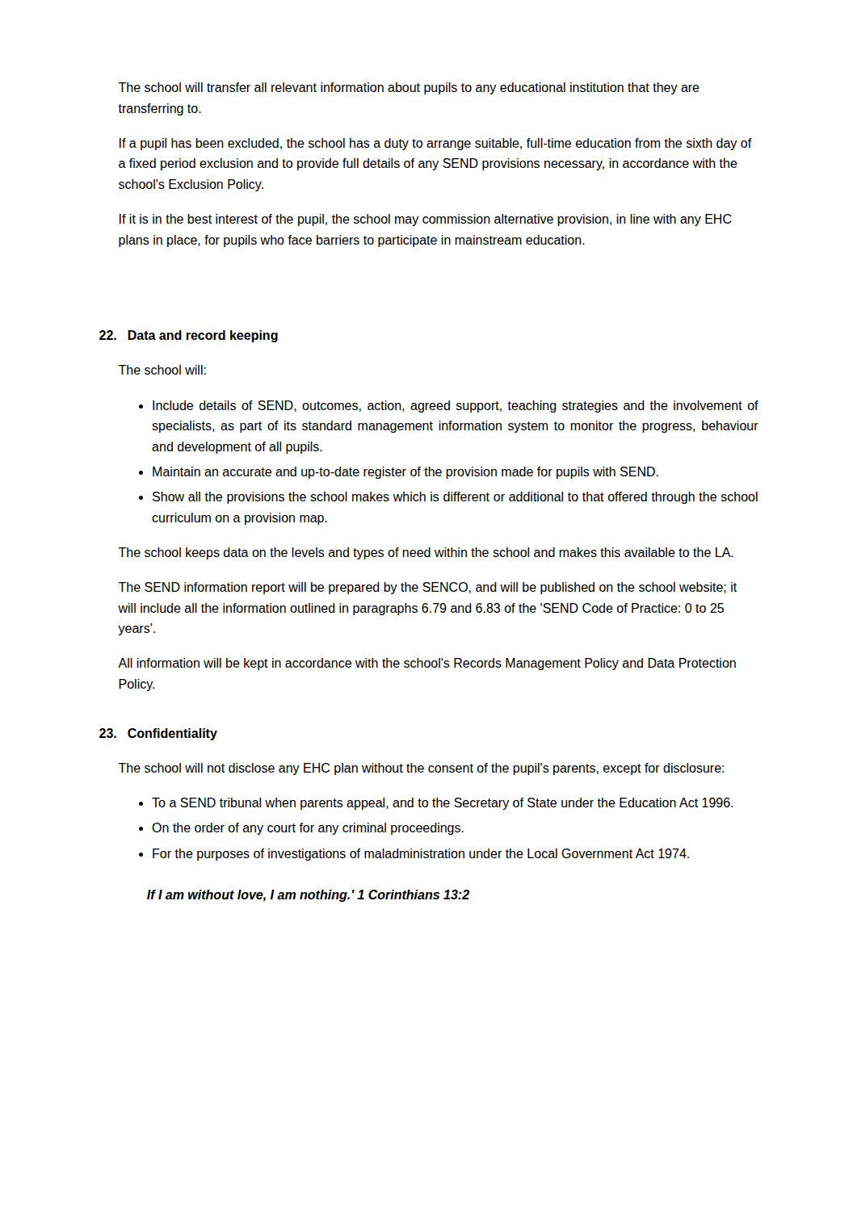The school will transfer all relevant information about pupils to any educational institution that they are transferring to.
If a pupil has been excluded, the school has a duty to arrange suitable, full-time education from the sixth day of a fixed period exclusion and to provide full details of any SEND provisions necessary, in accordance with the school's Exclusion Policy.
If it is in the best interest of the pupil, the school may commission alternative provision, in line with any EHC plans in place, for pupils who face barriers to participate in mainstream education.
22. Data and record keeping
The school will:
Include details of SEND, outcomes, action, agreed support, teaching strategies and the involvement of specialists, as part of its standard management information system to monitor the progress, behaviour and development of all pupils.
Maintain an accurate and up-to-date register of the provision made for pupils with SEND.
Show all the provisions the school makes which is different or additional to that offered through the school curriculum on a provision map.
The school keeps data on the levels and types of need within the school and makes this available to the LA.
The SEND information report will be prepared by the SENCO, and will be published on the school website; it will include all the information outlined in paragraphs 6.79 and 6.83 of the 'SEND Code of Practice: 0 to 25 years'.
All information will be kept in accordance with the school's Records Management Policy and Data Protection Policy.
23. Confidentiality
The school will not disclose any EHC plan without the consent of the pupil's parents, except for disclosure:
To a SEND tribunal when parents appeal, and to the Secretary of State under the Education Act 1996.
On the order of any court for any criminal proceedings.
For the purposes of investigations of maladministration under the Local Government Act 1974.
If I am without love, I am nothing.' 1 Corinthians 13:2